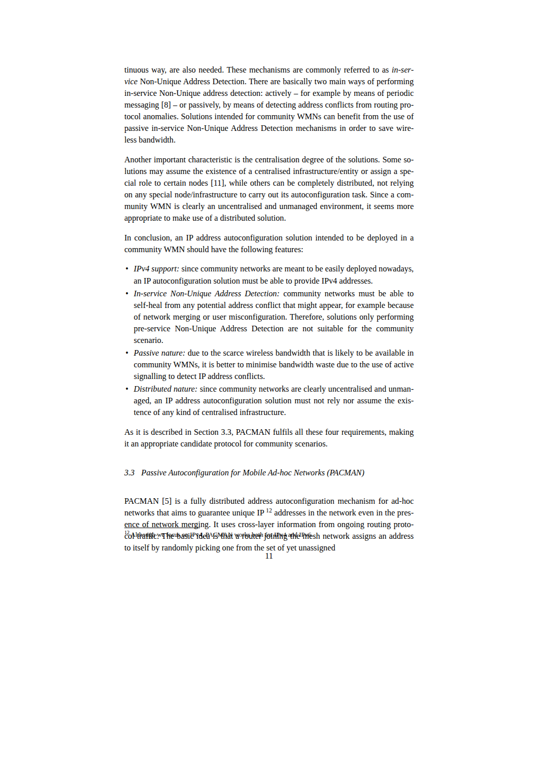tinuous way, are also needed. These mechanisms are commonly referred to as in-service Non-Unique Address Detection. There are basically two main ways of performing in-service Non-Unique address detection: actively – for example by means of periodic messaging [8] – or passively, by means of detecting address conflicts from routing protocol anomalies. Solutions intended for community WMNs can benefit from the use of passive in-service Non-Unique Address Detection mechanisms in order to save wireless bandwidth.
Another important characteristic is the centralisation degree of the solutions. Some solutions may assume the existence of a centralised infrastructure/entity or assign a special role to certain nodes [11], while others can be completely distributed, not relying on any special node/infrastructure to carry out its autoconfiguration task. Since a community WMN is clearly an uncentralised and unmanaged environment, it seems more appropriate to make use of a distributed solution.
In conclusion, an IP address autoconfiguration solution intended to be deployed in a community WMN should have the following features:
IPv4 support: since community networks are meant to be easily deployed nowadays, an IP autoconfiguration solution must be able to provide IPv4 addresses.
In-service Non-Unique Address Detection: community networks must be able to self-heal from any potential address conflict that might appear, for example because of network merging or user misconfiguration. Therefore, solutions only performing pre-service Non-Unique Address Detection are not suitable for the community scenario.
Passive nature: due to the scarce wireless bandwidth that is likely to be available in community WMNs, it is better to minimise bandwidth waste due to the use of active signalling to detect IP address conflicts.
Distributed nature: since community networks are clearly uncentralised and unmanaged, an IP address autoconfiguration solution must not rely nor assume the existence of any kind of centralised infrastructure.
As it is described in Section 3.3, PACMAN fulfils all these four requirements, making it an appropriate candidate protocol for community scenarios.
3.3 Passive Autoconfiguration for Mobile Ad-hoc Networks (PACMAN)
PACMAN [5] is a fully distributed address autoconfiguration mechanism for ad-hoc networks that aims to guarantee unique IP 12 addresses in the network even in the presence of network merging. It uses cross-layer information from ongoing routing protocol traffic. The basic idea is that a router joining the mesh network assigns an address to itself by randomly picking one from the set of yet unassigned
12 Although we focus on IPv4, PACMAN works both for IPv4 and IPv6.
11